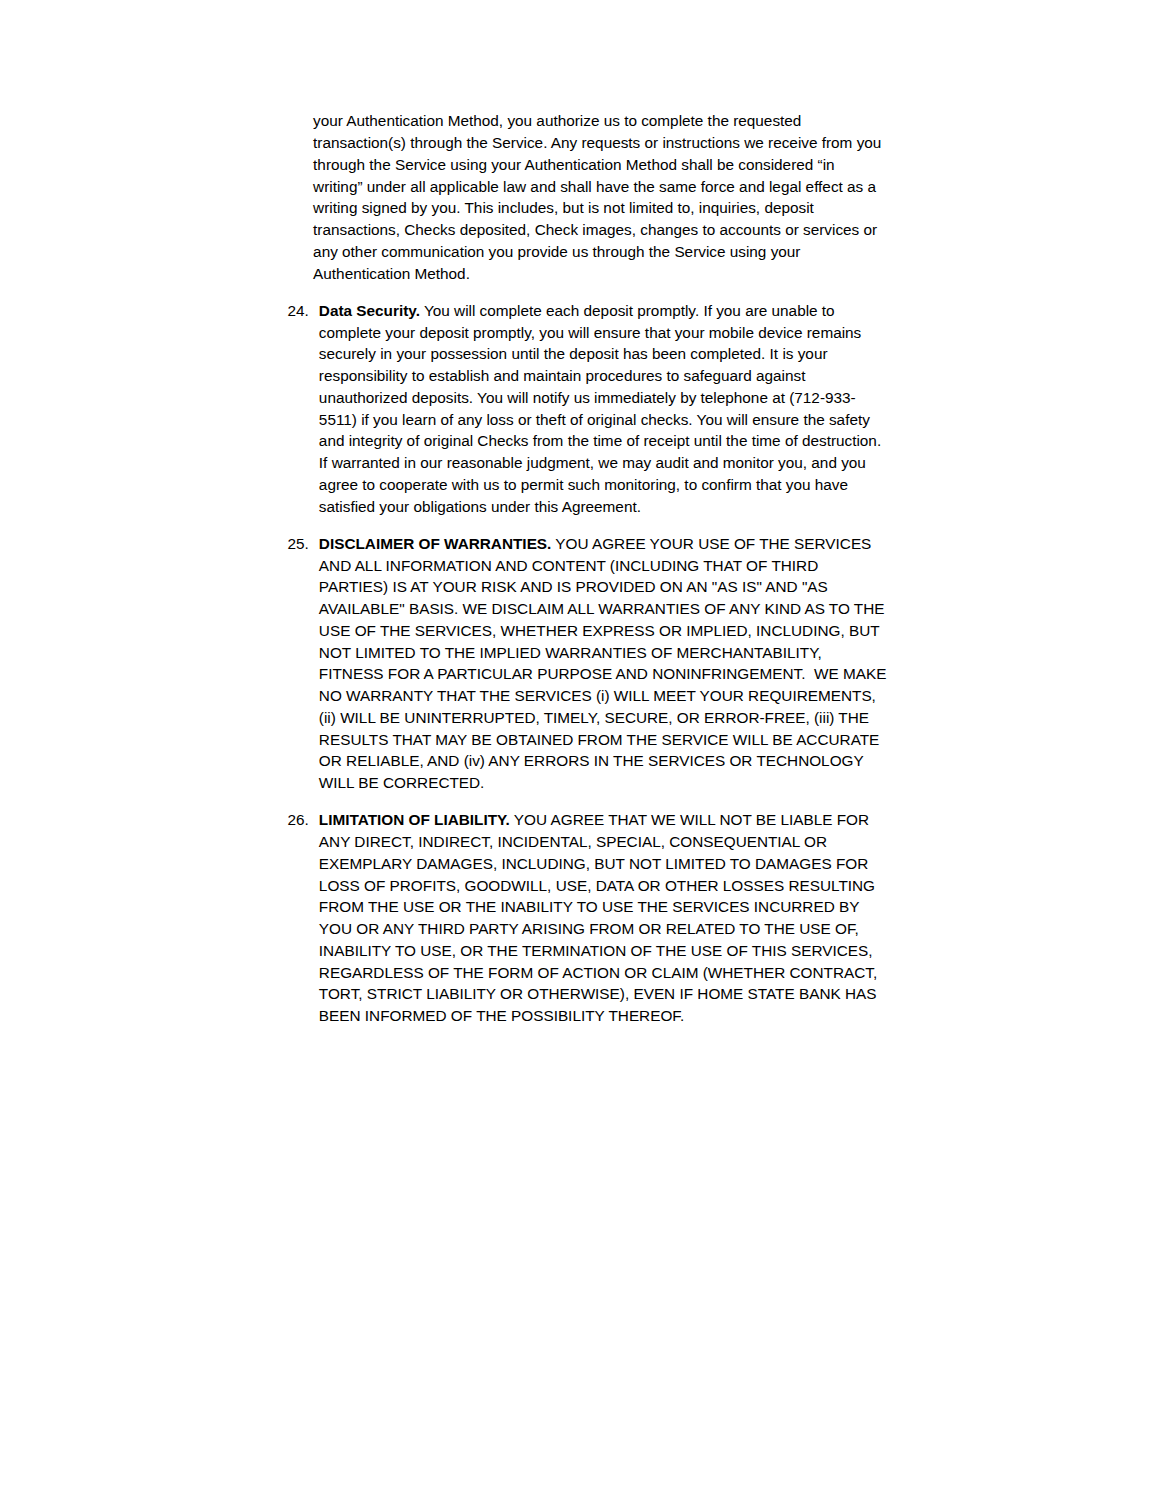your Authentication Method, you authorize us to complete the requested transaction(s) through the Service. Any requests or instructions we receive from you through the Service using your Authentication Method shall be considered “in writing” under all applicable law and shall have the same force and legal effect as a writing signed by you. This includes, but is not limited to, inquiries, deposit transactions, Checks deposited, Check images, changes to accounts or services or any other communication you provide us through the Service using your Authentication Method.
Data Security. You will complete each deposit promptly. If you are unable to complete your deposit promptly, you will ensure that your mobile device remains securely in your possession until the deposit has been completed. It is your responsibility to establish and maintain procedures to safeguard against unauthorized deposits. You will notify us immediately by telephone at (712-933-5511) if you learn of any loss or theft of original checks. You will ensure the safety and integrity of original Checks from the time of receipt until the time of destruction. If warranted in our reasonable judgment, we may audit and monitor you, and you agree to cooperate with us to permit such monitoring, to confirm that you have satisfied your obligations under this Agreement.
DISCLAIMER OF WARRANTIES. YOU AGREE YOUR USE OF THE SERVICES AND ALL INFORMATION AND CONTENT (INCLUDING THAT OF THIRD PARTIES) IS AT YOUR RISK AND IS PROVIDED ON AN "AS IS" AND "AS AVAILABLE" BASIS. WE DISCLAIM ALL WARRANTIES OF ANY KIND AS TO THE USE OF THE SERVICES, WHETHER EXPRESS OR IMPLIED, INCLUDING, BUT NOT LIMITED TO THE IMPLIED WARRANTIES OF MERCHANTABILITY, FITNESS FOR A PARTICULAR PURPOSE AND NONINFRINGEMENT. WE MAKE NO WARRANTY THAT THE SERVICES (i) WILL MEET YOUR REQUIREMENTS, (ii) WILL BE UNINTERRUPTED, TIMELY, SECURE, OR ERROR-FREE, (iii) THE RESULTS THAT MAY BE OBTAINED FROM THE SERVICE WILL BE ACCURATE OR RELIABLE, AND (iv) ANY ERRORS IN THE SERVICES OR TECHNOLOGY WILL BE CORRECTED.
LIMITATION OF LIABILITY. YOU AGREE THAT WE WILL NOT BE LIABLE FOR ANY DIRECT, INDIRECT, INCIDENTAL, SPECIAL, CONSEQUENTIAL OR EXEMPLARY DAMAGES, INCLUDING, BUT NOT LIMITED TO DAMAGES FOR LOSS OF PROFITS, GOODWILL, USE, DATA OR OTHER LOSSES RESULTING FROM THE USE OR THE INABILITY TO USE THE SERVICES INCURRED BY YOU OR ANY THIRD PARTY ARISING FROM OR RELATED TO THE USE OF, INABILITY TO USE, OR THE TERMINATION OF THE USE OF THIS SERVICES, REGARDLESS OF THE FORM OF ACTION OR CLAIM (WHETHER CONTRACT, TORT, STRICT LIABILITY OR OTHERWISE), EVEN IF HOME STATE BANK HAS BEEN INFORMED OF THE POSSIBILITY THEREOF.